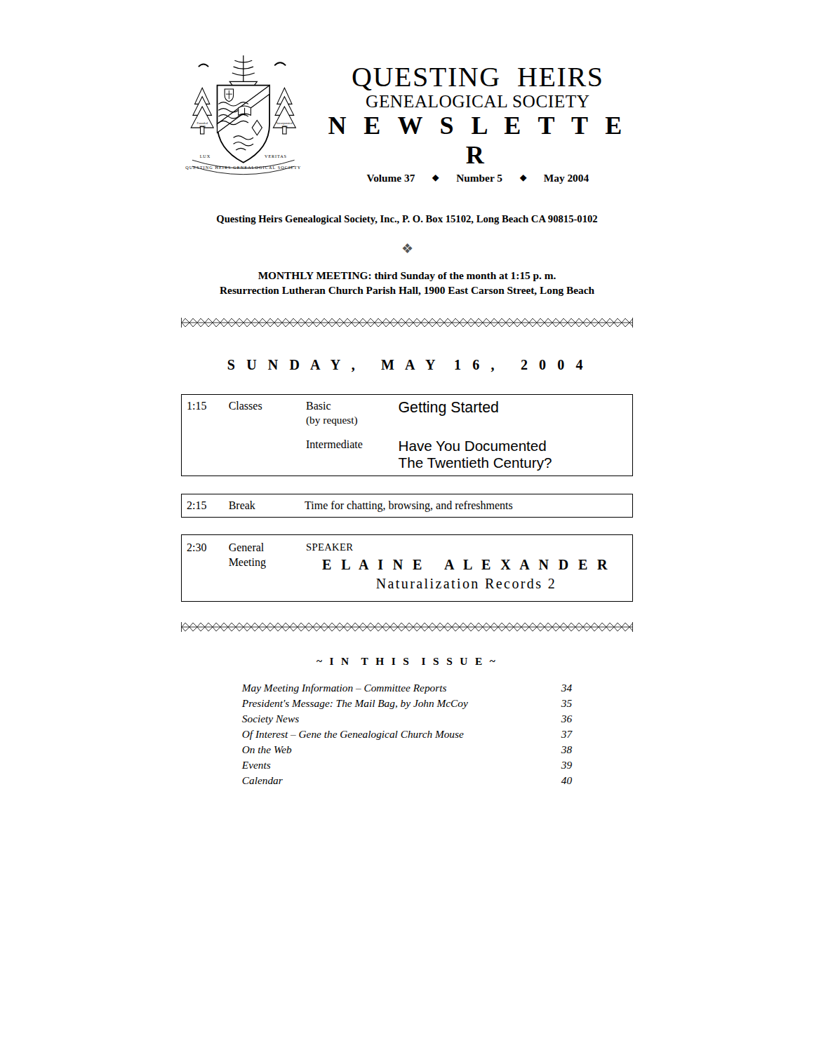Founded1969 Incorporated1993 QUESTING HEIRS GENEALOGICAL SOCIETY LUX VERITAS
QUESTING HEIRS
GENEALOGICAL SOCIETY
N E W S L E T T E R
Volume 37 ◆ Number 5 ◆ May 2004
Questing Heirs Genealogical Society, Inc., P. O. Box 15102, Long Beach CA 90815-0102
❖
MONTHLY MEETING: third Sunday of the month at 1:15 p. m.
Resurrection Lutheran Church Parish Hall, 1900 East Carson Street, Long Beach
S U N D A Y , M A Y 1 6 , 2 0 0 4
1:15
Classes
Basic (by request)
Getting Started
Intermediate
Have You Documented
The Twentieth Century?
2:15
Break
Time for chatting, browsing, and refreshments
2:30
General
Meeting
SPEAKER
E L A I N E A L E X A N D E R
Naturalization Records 2
~ I N T H I S I S S U E ~
| May Meeting Information – Committee Reports | 34 |
| President's Message: The Mail Bag, by John McCoy | 35 |
| Society News | 36 |
| Of Interest – Gene the Genealogical Church Mouse | 37 |
| On the Web | 38 |
| Events | 39 |
| Calendar | 40 |